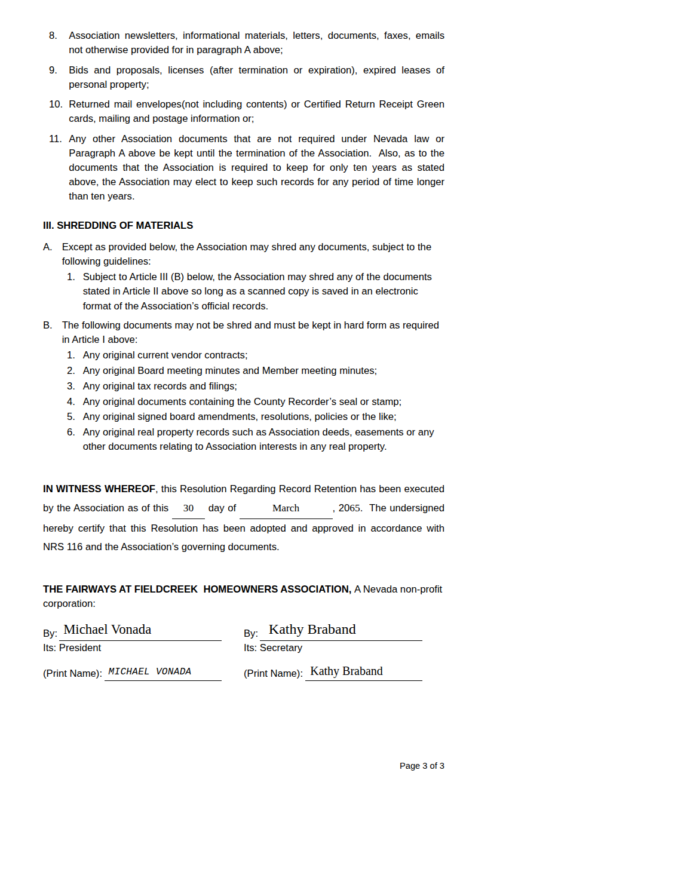8. Association newsletters, informational materials, letters, documents, faxes, emails not otherwise provided for in paragraph A above;
9. Bids and proposals, licenses (after termination or expiration), expired leases of personal property;
10. Returned mail envelopes(not including contents) or Certified Return Receipt Green cards, mailing and postage information or;
11. Any other Association documents that are not required under Nevada law or Paragraph A above be kept until the termination of the Association. Also, as to the documents that the Association is required to keep for only ten years as stated above, the Association may elect to keep such records for any period of time longer than ten years.
III. SHREDDING OF MATERIALS
A. Except as provided below, the Association may shred any documents, subject to the following guidelines:
1. Subject to Article III (B) below, the Association may shred any of the documents stated in Article II above so long as a scanned copy is saved in an electronic format of the Association’s official records.
B. The following documents may not be shred and must be kept in hard form as required in Article I above:
1. Any original current vendor contracts;
2. Any original Board meeting minutes and Member meeting minutes;
3. Any original tax records and filings;
4. Any original documents containing the County Recorder’s seal or stamp;
5. Any original signed board amendments, resolutions, policies or the like;
6. Any original real property records such as Association deeds, easements or any other documents relating to Association interests in any real property.
IN WITNESS WHEREOF, this Resolution Regarding Record Retention has been executed by the Association as of this 30 day of March, 2065. The undersigned hereby certify that this Resolution has been adopted and approved in accordance with NRS 116 and the Association’s governing documents.
THE FAIRWAYS AT FIELDCREEK HOMEOWNERS ASSOCIATION, A Nevada non-profit corporation:
| By: Michael Vonada | By: Kathy Braband |
| Its: President | Its: Secretary |
| (Print Name): MICHAEL VONADA | (Print Name): Kathy Braband |
Page 3 of 3